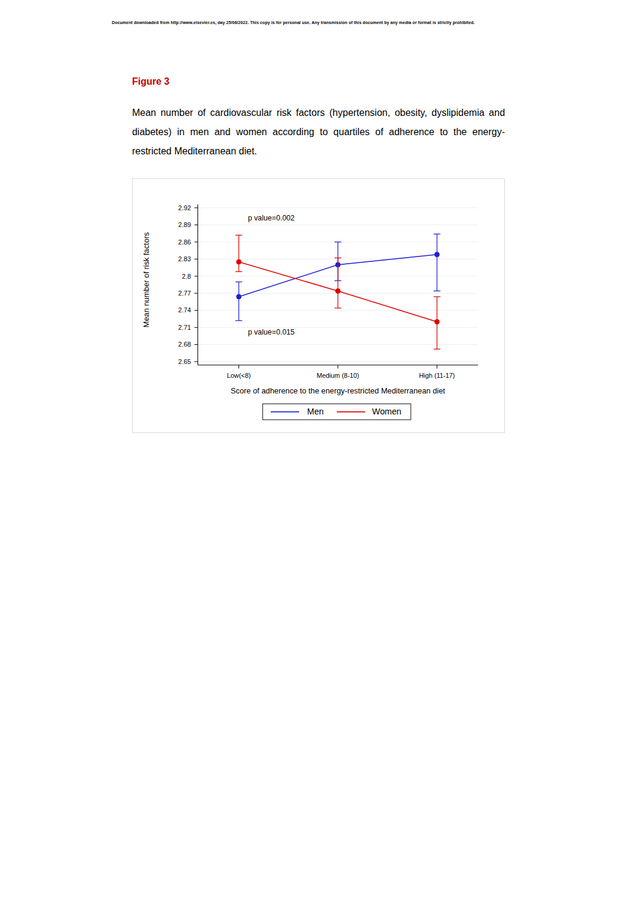Document downloaded from http://www.elsevier.es, day 25/06/2022. This copy is for personal use. Any transmission of this document by any media or format is strictly prohibited.
Figure 3
Mean number of cardiovascular risk factors (hypertension, obesity, dyslipidemia and diabetes) in men and women according to quartiles of adherence to the energy-restricted Mediterranean diet.
Mean number of risk factors 2.92 2.89 2.86 2.83 2.8 2.77 2.74 2.71 2.68 2.65 Low(<8) Medium (8-10) High (11-17) Score of adherence to the energy-restricted Mediterranean diet p value=0.002 p value=0.015 Men Women